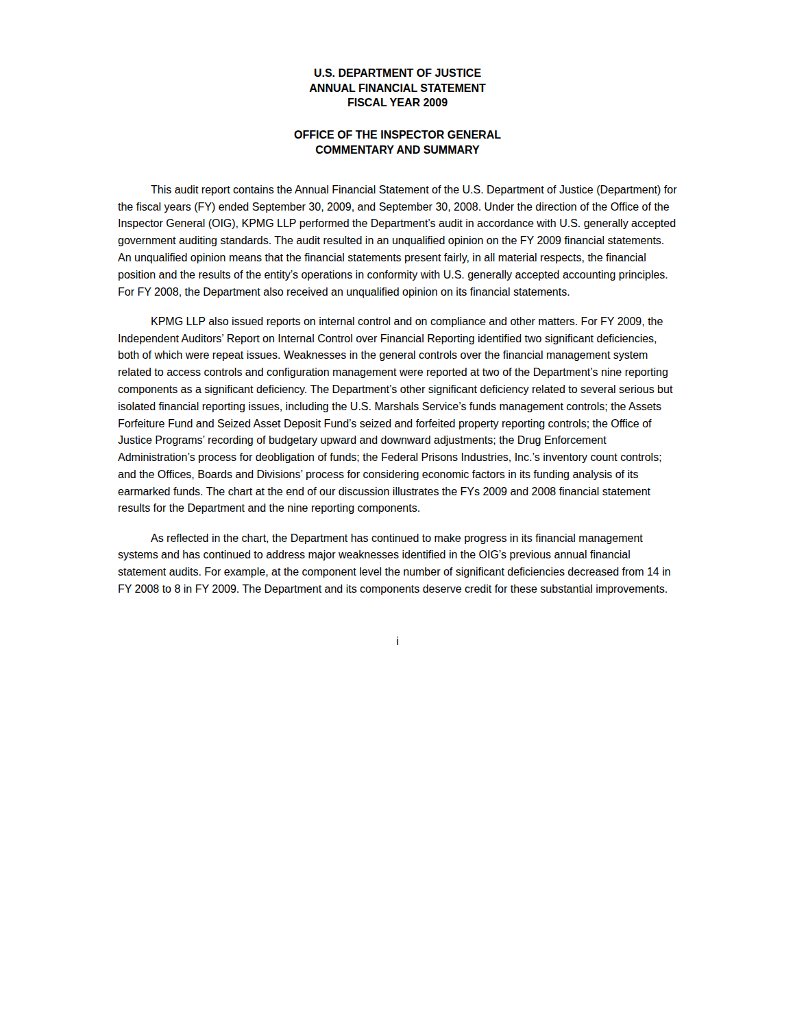U.S. DEPARTMENT OF JUSTICE
ANNUAL FINANCIAL STATEMENT
FISCAL YEAR 2009
OFFICE OF THE INSPECTOR GENERAL
COMMENTARY AND SUMMARY
This audit report contains the Annual Financial Statement of the U.S. Department of Justice (Department) for the fiscal years (FY) ended September 30, 2009, and September 30, 2008. Under the direction of the Office of the Inspector General (OIG), KPMG LLP performed the Department’s audit in accordance with U.S. generally accepted government auditing standards. The audit resulted in an unqualified opinion on the FY 2009 financial statements. An unqualified opinion means that the financial statements present fairly, in all material respects, the financial position and the results of the entity’s operations in conformity with U.S. generally accepted accounting principles. For FY 2008, the Department also received an unqualified opinion on its financial statements.
KPMG LLP also issued reports on internal control and on compliance and other matters. For FY 2009, the Independent Auditors’ Report on Internal Control over Financial Reporting identified two significant deficiencies, both of which were repeat issues. Weaknesses in the general controls over the financial management system related to access controls and configuration management were reported at two of the Department’s nine reporting components as a significant deficiency. The Department’s other significant deficiency related to several serious but isolated financial reporting issues, including the U.S. Marshals Service’s funds management controls; the Assets Forfeiture Fund and Seized Asset Deposit Fund’s seized and forfeited property reporting controls; the Office of Justice Programs’ recording of budgetary upward and downward adjustments; the Drug Enforcement Administration’s process for deobligation of funds; the Federal Prisons Industries, Inc.’s inventory count controls; and the Offices, Boards and Divisions’ process for considering economic factors in its funding analysis of its earmarked funds. The chart at the end of our discussion illustrates the FYs 2009 and 2008 financial statement results for the Department and the nine reporting components.
As reflected in the chart, the Department has continued to make progress in its financial management systems and has continued to address major weaknesses identified in the OIG’s previous annual financial statement audits. For example, at the component level the number of significant deficiencies decreased from 14 in FY 2008 to 8 in FY 2009. The Department and its components deserve credit for these substantial improvements.
i